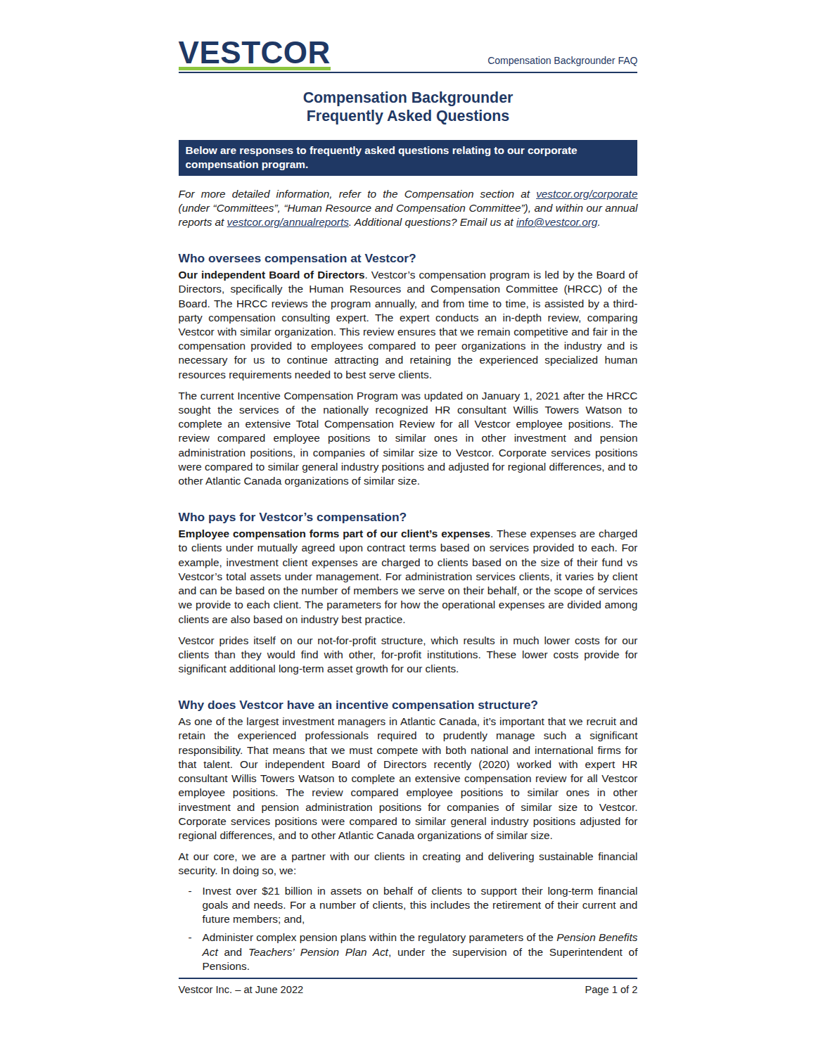VESTCOR
Compensation Backgrounder FAQ
Compensation Backgrounder Frequently Asked Questions
Below are responses to frequently asked questions relating to our corporate compensation program.
For more detailed information, refer to the Compensation section at vestcor.org/corporate (under “Committees”, “Human Resource and Compensation Committee”), and within our annual reports at vestcor.org/annualreports. Additional questions? Email us at info@vestcor.org.
Who oversees compensation at Vestcor?
Our independent Board of Directors. Vestcor’s compensation program is led by the Board of Directors, specifically the Human Resources and Compensation Committee (HRCC) of the Board. The HRCC reviews the program annually, and from time to time, is assisted by a third-party compensation consulting expert. The expert conducts an in-depth review, comparing Vestcor with similar organization. This review ensures that we remain competitive and fair in the compensation provided to employees compared to peer organizations in the industry and is necessary for us to continue attracting and retaining the experienced specialized human resources requirements needed to best serve clients.
The current Incentive Compensation Program was updated on January 1, 2021 after the HRCC sought the services of the nationally recognized HR consultant Willis Towers Watson to complete an extensive Total Compensation Review for all Vestcor employee positions. The review compared employee positions to similar ones in other investment and pension administration positions, in companies of similar size to Vestcor. Corporate services positions were compared to similar general industry positions and adjusted for regional differences, and to other Atlantic Canada organizations of similar size.
Who pays for Vestcor’s compensation?
Employee compensation forms part of our client’s expenses. These expenses are charged to clients under mutually agreed upon contract terms based on services provided to each. For example, investment client expenses are charged to clients based on the size of their fund vs Vestcor’s total assets under management. For administration services clients, it varies by client and can be based on the number of members we serve on their behalf, or the scope of services we provide to each client. The parameters for how the operational expenses are divided among clients are also based on industry best practice.
Vestcor prides itself on our not-for-profit structure, which results in much lower costs for our clients than they would find with other, for-profit institutions. These lower costs provide for significant additional long-term asset growth for our clients.
Why does Vestcor have an incentive compensation structure?
As one of the largest investment managers in Atlantic Canada, it’s important that we recruit and retain the experienced professionals required to prudently manage such a significant responsibility. That means that we must compete with both national and international firms for that talent. Our independent Board of Directors recently (2020) worked with expert HR consultant Willis Towers Watson to complete an extensive compensation review for all Vestcor employee positions. The review compared employee positions to similar ones in other investment and pension administration positions for companies of similar size to Vestcor. Corporate services positions were compared to similar general industry positions adjusted for regional differences, and to other Atlantic Canada organizations of similar size.
At our core, we are a partner with our clients in creating and delivering sustainable financial security. In doing so, we:
Invest over $21 billion in assets on behalf of clients to support their long-term financial goals and needs. For a number of clients, this includes the retirement of their current and future members; and,
Administer complex pension plans within the regulatory parameters of the Pension Benefits Act and Teachers’ Pension Plan Act, under the supervision of the Superintendent of Pensions.
Vestcor Inc. – at June 2022
Page 1 of 2